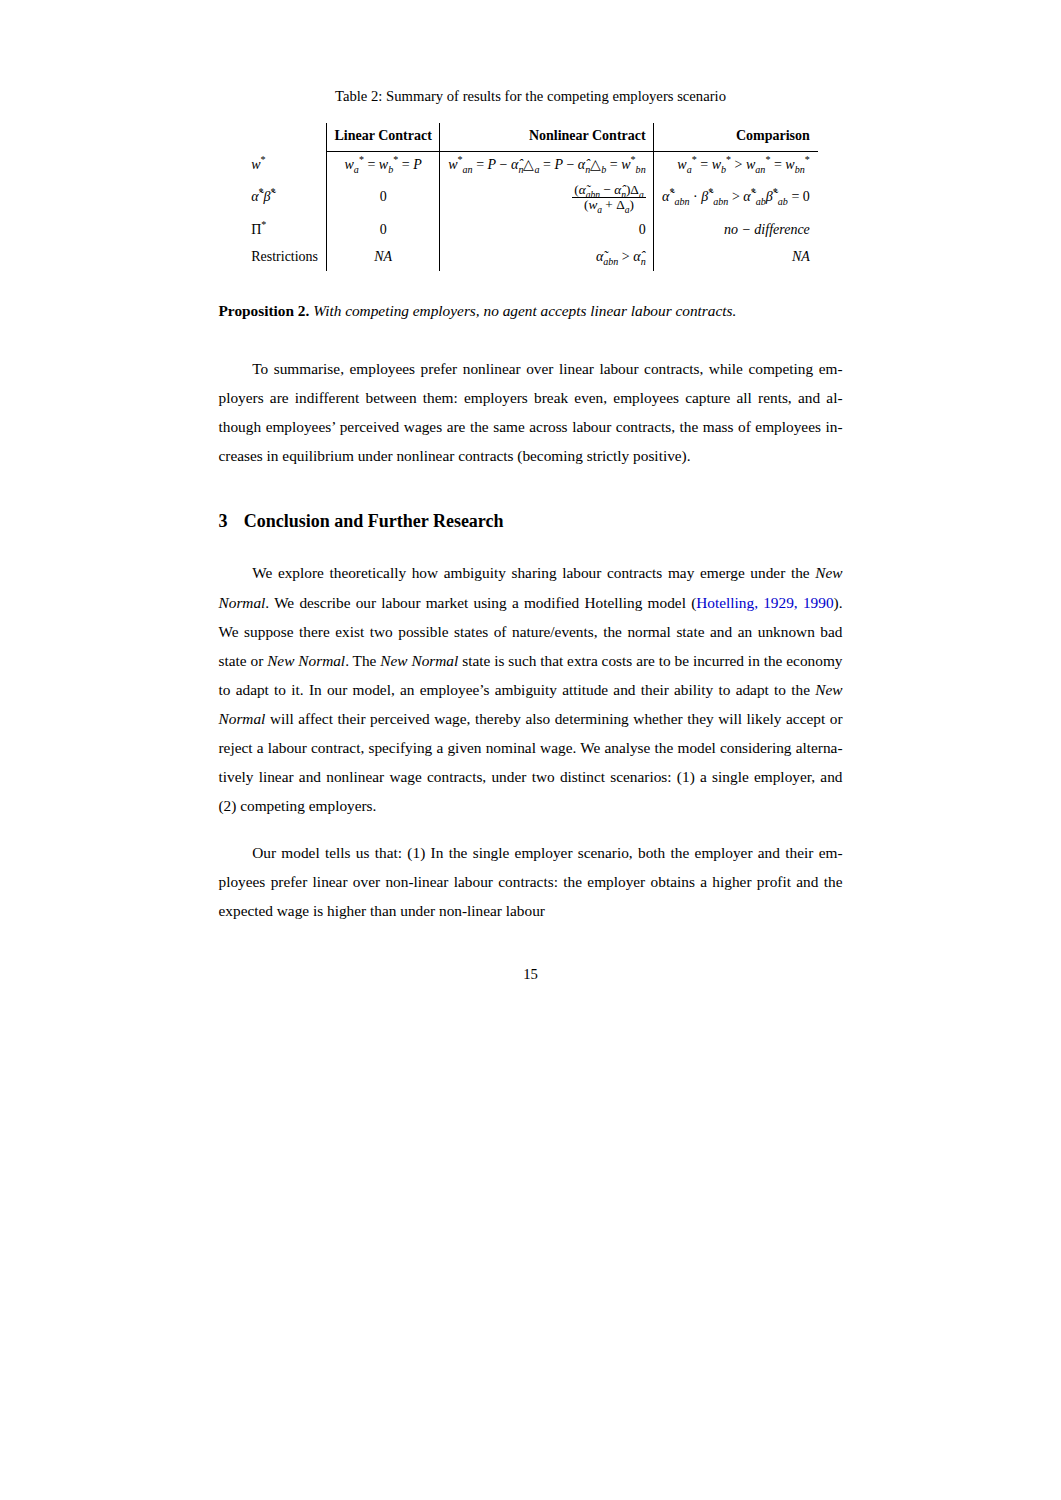Table 2: Summary of results for the competing employers scenario
| | Linear Contract | Nonlinear Contract | Comparison |
| --- | --- | --- | --- |
| w * | w a * = w b * = P | w * an = P − α̂ n △ a = P − α̂ n △ b = w * bn | w a * = w b * > w an * = w bn * |
| α̃ * β̃ * | 0 | ( α̃ abn − α̂ n )Δ a ( w a + Δ a ) | α̃ * abn · β̃ * abn > α̃ * ab β̃ * ab = 0 |
| Π * | 0 | 0 | no − difference |
| Restrictions | NA | α̃ abn > α̂ n | NA |
Proposition 2. With competing employers, no agent accepts linear labour contracts.
To summarise, employees prefer nonlinear over linear labour contracts, while competing employers are indifferent between them: employers break even, employees capture all rents, and although employees’ perceived wages are the same across labour contracts, the mass of employees increases in equilibrium under nonlinear contracts (becoming strictly positive).
3 Conclusion and Further Research
We explore theoretically how ambiguity sharing labour contracts may emerge under the New Normal. We describe our labour market using a modified Hotelling model (Hotelling, 1929, 1990). We suppose there exist two possible states of nature/events, the normal state and an unknown bad state or New Normal. The New Normal state is such that extra costs are to be incurred in the economy to adapt to it. In our model, an employee’s ambiguity attitude and their ability to adapt to the New Normal will affect their perceived wage, thereby also determining whether they will likely accept or reject a labour contract, specifying a given nominal wage. We analyse the model considering alternatively linear and nonlinear wage contracts, under two distinct scenarios: (1) a single employer, and (2) competing employers.
Our model tells us that: (1) In the single employer scenario, both the employer and their employees prefer linear over non-linear labour contracts: the employer obtains a higher profit and the expected wage is higher than under non-linear labour
15